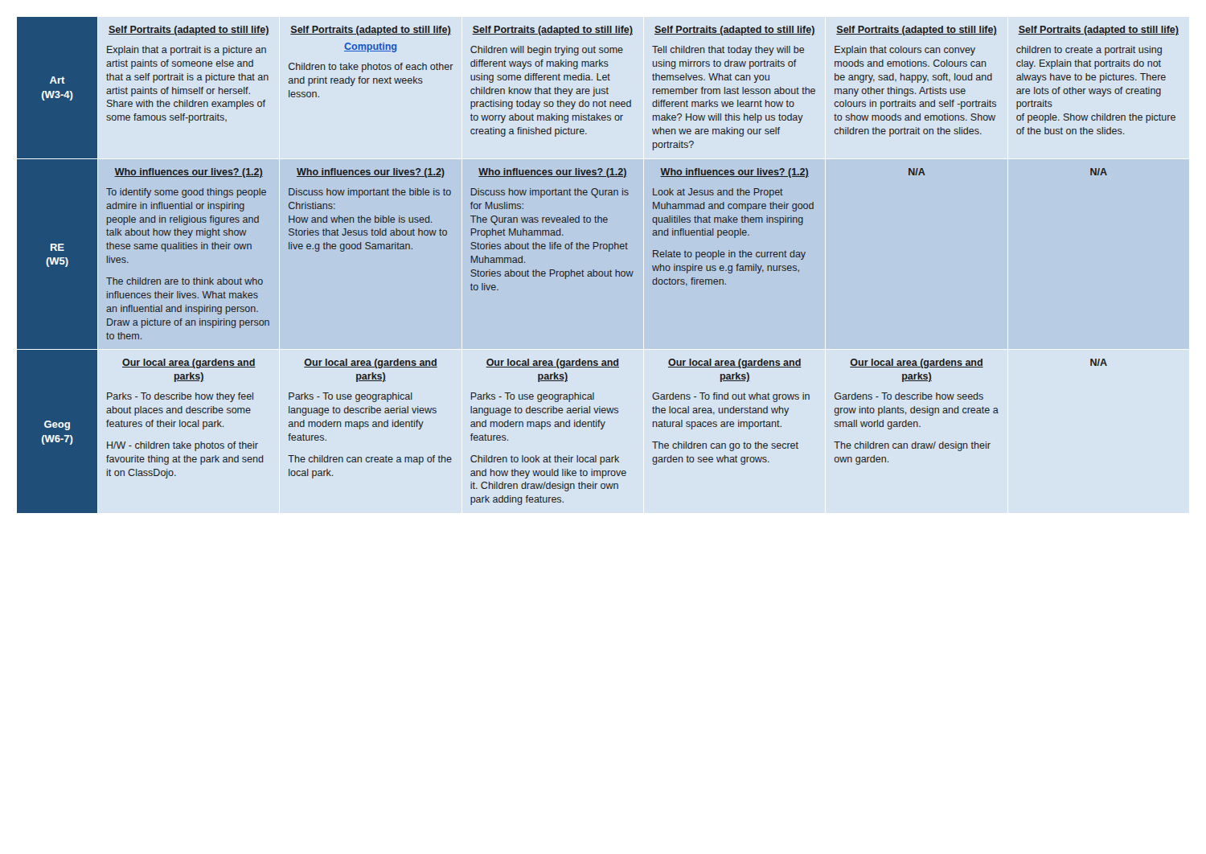| Art (W3-4) | Self Portraits (adapted to still life) Explain that a portrait is a picture an artist paints of someone else and that a self portrait is a picture that an artist paints of himself or herself. Share with the children examples of some famous self-portraits, | Self Portraits (adapted to still life) Computing Children to take photos of each other and print ready for next weeks lesson. | Self Portraits (adapted to still life) Children will begin trying out some different ways of making marks using some different media. Let children know that they are just practising today so they do not need to worry about making mistakes or creating a finished picture. | Self Portraits (adapted to still life) Tell children that today they will be using mirrors to draw portraits of themselves. What can you remember from last lesson about the different marks we learnt how to make? How will this help us today when we are making our self portraits? | Self Portraits (adapted to still life) Explain that colours can convey moods and emotions. Colours can be angry, sad, happy, soft, loud and many other things. Artists use colours in portraits and self -portraits to show moods and emotions. Show children the portrait on the slides. | Self Portraits (adapted to still life) children to create a portrait using clay. Explain that portraits do not always have to be pictures. There are lots of other ways of creating portraits of people. Show children the picture of the bust on the slides. |
| RE (W5) | Who influences our lives? (1.2) To identify some good things people admire in influential or inspiring people and in religious figures and talk about how they might show these same qualities in their own lives. The children are to think about who influences their lives. What makes an influential and inspiring person. Draw a picture of an inspiring person to them. | Who influences our lives? (1.2) Discuss how important the bible is to Christians: How and when the bible is used. Stories that Jesus told about how to live e.g the good Samaritan. | Who influences our lives? (1.2) Discuss how important the Quran is for Muslims: The Quran was revealed to the Prophet Muhammad. Stories about the life of the Prophet Muhammad. Stories about the Prophet about how to live. | Who influences our lives? (1.2) Look at Jesus and the Propet Muhammad and compare their good qualitiles that make them inspiring and influential people. Relate to people in the current day who inspire us e.g family, nurses, doctors, firemen. | N/A | N/A |
| Geog (W6-7) | Our local area (gardens and parks) Parks - To describe how they feel about places and describe some features of their local park. H/W - children take photos of their favourite thing at the park and send it on ClassDojo. | Our local area (gardens and parks) Parks - To use geographical language to describe aerial views and modern maps and identify features. The children can create a map of the local park. | Our local area (gardens and parks) Parks - To use geographical language to describe aerial views and modern maps and identify features. Children to look at their local park and how they would like to improve it. Children draw/design their own park adding features. | Our local area (gardens and parks) Gardens - To find out what grows in the local area, understand why natural spaces are important. The children can go to the secret garden to see what grows. | Our local area (gardens and parks) Gardens - To describe how seeds grow into plants, design and create a small world garden. The children can draw/ design their own garden. | N/A |